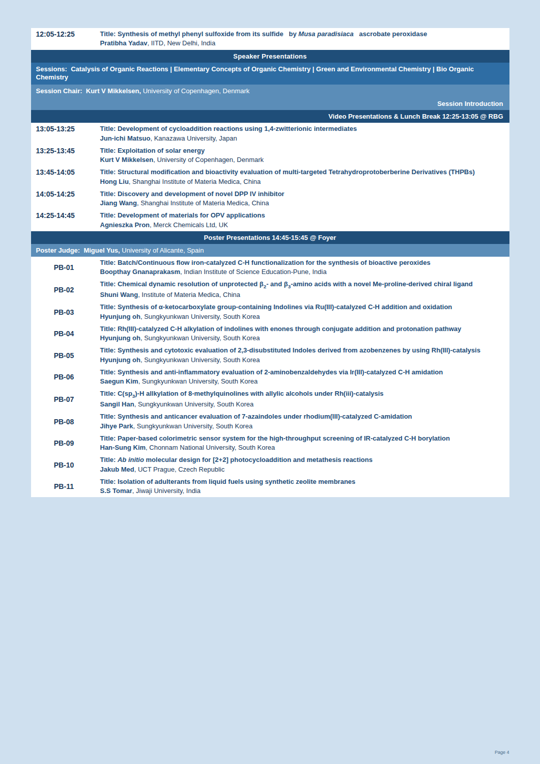| 12:05-12:25 | Title: Synthesis of methyl phenyl sulfoxide from its sulfide by Musa paradisiaca ascrobate peroxidase Pratibha Yadav , IITD, New Delhi, India |
| Speaker Presentations |
| Sessions: Catalysis of Organic Reactions / Elementary Concepts of Organic Chemistry / Green and Environmental Chemistry / Bio Organic Chemistry |
| Session Chair: Kurt V Mikkelsen, University of Copenhagen, Denmark |
| Session Introduction |
| Video Presentations & Lunch Break 12:25-13:05 @ RBG |
| 13:05-13:25 | Title: Development of cycloaddition reactions using 1,4-zwitterionic intermediates Jun-ichi Matsuo , Kanazawa University, Japan |
| 13:25-13:45 | Title: Exploitation of solar energy Kurt V Mikkelsen , University of Copenhagen, Denmark |
| 13:45-14:05 | Title: Structural modification and bioactivity evaluation of multi-targeted Tetrahydroprotoberberine Derivatives (THPBs) Hong Liu , Shanghai Institute of Materia Medica, China |
| 14:05-14:25 | Title: Discovery and development of novel DPP IV inhibitor Jiang Wang , Shanghai Institute of Materia Medica, China |
| 14:25-14:45 | Title: Development of materials for OPV applications Agnieszka Pron , Merck Chemicals Ltd, UK |
| Poster Presentations 14:45-15:45 @ Foyer |
| Poster Judge: Miguel Yus, University of Alicante, Spain |
| PB-01 | Title: Batch/Continuous flow iron-catalyzed C-H functionalization for the synthesis of bioactive peroxides Boopthay Gnanaprakasm , Indian Institute of Science Education-Pune, India |
| PB-02 | Title: Chemical dynamic resolution of unprotected β 2 - and β 3 -amino acids with a novel Me-proline-derived chiral ligand Shuni Wang , Institute of Materia Medica, China |
| PB-03 | Title: Synthesis of α-ketocarboxylate group-containing Indolines via Ru(III)-catalyzed C-H addition and oxidation Hyunjung oh , Sungkyunkwan University, South Korea |
| PB-04 | Title: Rh(III)-catalyzed C-H alkylation of indolines with enones through conjugate addition and protonation pathway Hyunjung oh , Sungkyunkwan University, South Korea |
| PB-05 | Title: Synthesis and cytotoxic evaluation of 2,3-disubstituted Indoles derived from azobenzenes by using Rh(III)-catalysis Hyunjung oh , Sungkyunkwan University, South Korea |
| PB-06 | Title: Synthesis and anti-inflammatory evaluation of 2-aminobenzaldehydes via Ir(III)-catalyzed C-H amidation Saegun Kim , Sungkyunkwan University, South Korea |
| PB-07 | Title: C(sp 3 )-H allkylation of 8-methylquinolines with allylic alcohols under Rh(iii)-catalysis Sangil Han , Sungkyunkwan University, South Korea |
| PB-08 | Title: Synthesis and anticancer evaluation of 7-azaindoles under rhodium(III)-catalyzed C-amidation Jihye Park , Sungkyunkwan University, South Korea |
| PB-09 | Title: Paper-based colorimetric sensor system for the high-throughput screening of IR-catalyzed C-H borylation Han-Sung Kim , Chonnam National University, South Korea |
| PB-10 | Title: Ab initio molecular design for [2+2] photocycloaddition and metathesis reactions Jakub Med , UCT Prague, Czech Republic |
| PB-11 | Title: Isolation of adulterants from liquid fuels using synthetic zeolite membranes S.S Tomar , Jiwaji University, India |
Page 4